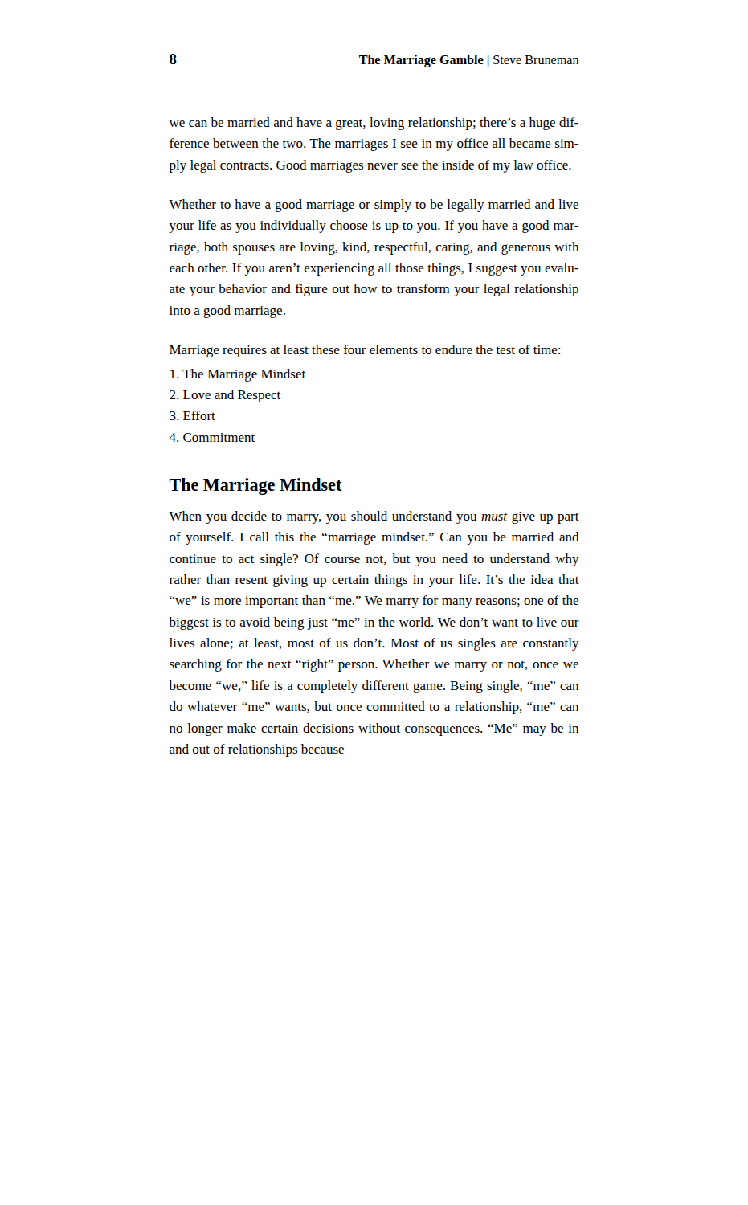8 The Marriage Gamble | Steve Bruneman
we can be married and have a great, loving relationship; there’s a huge difference between the two. The marriages I see in my office all became simply legal contracts. Good marriages never see the inside of my law office.
Whether to have a good marriage or simply to be legally married and live your life as you individually choose is up to you. If you have a good marriage, both spouses are loving, kind, respectful, caring, and generous with each other. If you aren’t experiencing all those things, I suggest you evaluate your behavior and figure out how to transform your legal relationship into a good marriage.
Marriage requires at least these four elements to endure the test of time:
The Marriage Mindset
Love and Respect
Effort
Commitment
The Marriage Mindset
When you decide to marry, you should understand you must give up part of yourself. I call this the “marriage mindset.” Can you be married and continue to act single? Of course not, but you need to understand why rather than resent giving up certain things in your life. It’s the idea that “we” is more important than “me.” We marry for many reasons; one of the biggest is to avoid being just “me” in the world. We don’t want to live our lives alone; at least, most of us don’t. Most of us singles are constantly searching for the next “right” person. Whether we marry or not, once we become “we,” life is a completely different game. Being single, “me” can do whatever “me” wants, but once committed to a relationship, “me” can no longer make certain decisions without consequences. “Me” may be in and out of relationships because